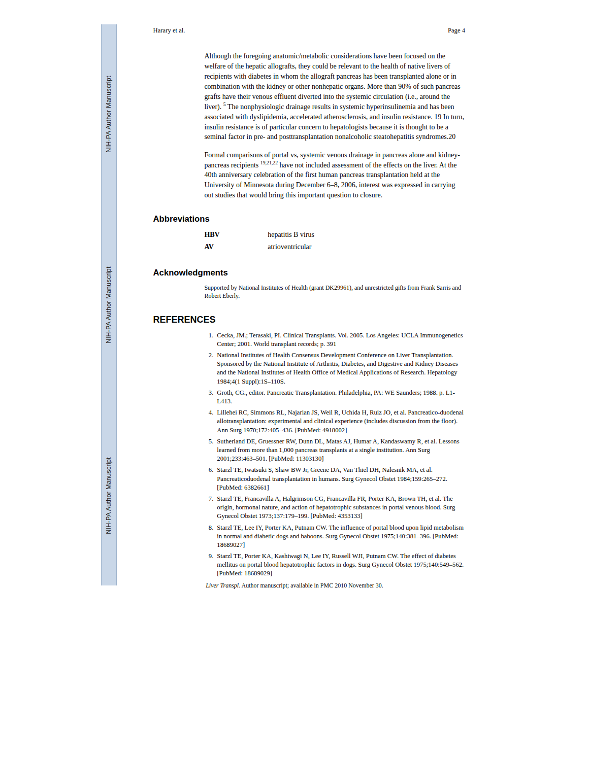NIH-PA Author Manuscript NIH-PA Author Manuscript NIH-PA Author Manuscript
Harary et al. Page 4
Although the foregoing anatomic/metabolic considerations have been focused on the welfare of the hepatic allografts, they could be relevant to the health of native livers of recipients with diabetes in whom the allograft pancreas has been transplanted alone or in combination with the kidney or other nonhepatic organs. More than 90% of such pancreas grafts have their venous effluent diverted into the systemic circulation (i.e., around the liver). 5 The nonphysiologic drainage results in systemic hyperinsulinemia and has been associated with dyslipidemia, accelerated atherosclerosis, and insulin resistance. 19 In turn, insulin resistance is of particular concern to hepatologists because it is thought to be a seminal factor in pre- and posttransplantation nonalcoholic steatohepatitis syndromes.20
Formal comparisons of portal vs, systemic venous drainage in pancreas alone and kidney-pancreas recipients 19,21,22 have not included assessment of the effects on the liver. At the 40th anniversary celebration of the first human pancreas transplantation held at the University of Minnesota during December 6–8, 2006, interest was expressed in carrying out studies that would bring this important question to closure.
Abbreviations
| HBV | hepatitis B virus |
| AV | atrioventricular |
Acknowledgments
Supported by National Institutes of Health (grant DK29961), and unrestricted gifts from Frank Sarris and Robert Eberly.
REFERENCES
Cecka, JM.; Terasaki, PI. Clinical Transplants. Vol. 2005. Los Angeles: UCLA Immunogenetics Center; 2001. World transplant records; p. 391
National Institutes of Health Consensus Development Conference on Liver Transplantation. Sponsored by the National Institute of Arthritis, Diabetes, and Digestive and Kidney Diseases and the National Institutes of Health Office of Medical Applications of Research. Hepatology 1984;4(1 Suppl):1S–110S.
Groth, CG., editor. Pancreatic Transplantation. Philadelphia, PA: WE Saunders; 1988. p. L1-L413.
Lillehei RC, Simmons RL, Najarian JS, Weil R, Uchida H, Ruiz JO, et al. Pancreatico-duodenal allotransplantation: experimental and clinical experience (includes discussion from the floor). Ann Surg 1970;172:405–436. [PubMed: 4918002]
Sutherland DE, Gruessner RW, Dunn DL, Matas AJ, Humar A, Kandaswamy R, et al. Lessons learned from more than 1,000 pancreas transplants at a single institution. Ann Surg 2001;233:463–501. [PubMed: 11303130]
Starzl TE, Iwatsuki S, Shaw BW Jr, Greene DA, Van Thiel DH, Nalesnik MA, et al. Pancreaticoduodenal transplantation in humans. Surg Gynecol Obstet 1984;159:265–272. [PubMed: 6382661]
Starzl TE, Francavilla A, Halgrimson CG, Francavilla FR, Porter KA, Brown TH, et al. The origin, hormonal nature, and action of hepatotrophic substances in portal venous blood. Surg Gynecol Obstet 1973;137:179–199. [PubMed: 4353133]
Starzl TE, Lee IY, Porter KA, Putnam CW. The influence of portal blood upon lipid metabolism in normal and diabetic dogs and baboons. Surg Gynecol Obstet 1975;140:381–396. [PubMed: 18689027]
Starzl TE, Porter KA, Kashiwagi N, Lee IY, Russell WJI, Putnam CW. The effect of diabetes mellitus on portal blood hepatotrophic factors in dogs. Surg Gynecol Obstet 1975;140:549–562. [PubMed: 18689029]
Liver Transpl. Author manuscript; available in PMC 2010 November 30.